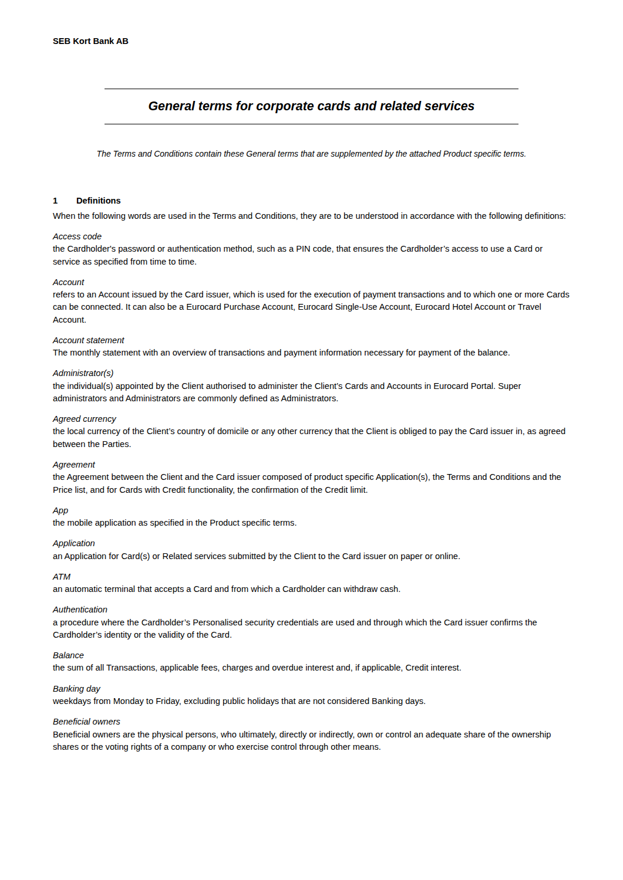SEB Kort Bank AB
General terms for corporate cards and related services
The Terms and Conditions contain these General terms that are supplemented by the attached Product specific terms.
1 Definitions
When the following words are used in the Terms and Conditions, they are to be understood in accordance with the following definitions:
Access code
the Cardholder's password or authentication method, such as a PIN code, that ensures the Cardholder’s access to use a Card or service as specified from time to time.
Account
refers to an Account issued by the Card issuer, which is used for the execution of payment transactions and to which one or more Cards can be connected. It can also be a Eurocard Purchase Account, Eurocard Single-Use Account, Eurocard Hotel Account or Travel Account.
Account statement
The monthly statement with an overview of transactions and payment information necessary for payment of the balance.
Administrator(s)
the individual(s) appointed by the Client authorised to administer the Client’s Cards and Accounts in Eurocard Portal. Super administrators and Administrators are commonly defined as Administrators.
Agreed currency
the local currency of the Client’s country of domicile or any other currency that the Client is obliged to pay the Card issuer in, as agreed between the Parties.
Agreement
the Agreement between the Client and the Card issuer composed of product specific Application(s), the Terms and Conditions and the Price list, and for Cards with Credit functionality, the confirmation of the Credit limit.
App
the mobile application as specified in the Product specific terms.
Application
an Application for Card(s) or Related services submitted by the Client to the Card issuer on paper or online.
ATM
an automatic terminal that accepts a Card and from which a Cardholder can withdraw cash.
Authentication
a procedure where the Cardholder’s Personalised security credentials are used and through which the Card issuer confirms the Cardholder’s identity or the validity of the Card.
Balance
the sum of all Transactions, applicable fees, charges and overdue interest and, if applicable, Credit interest.
Banking day
weekdays from Monday to Friday, excluding public holidays that are not considered Banking days.
Beneficial owners
Beneficial owners are the physical persons, who ultimately, directly or indirectly, own or control an adequate share of the ownership shares or the voting rights of a company or who exercise control through other means.